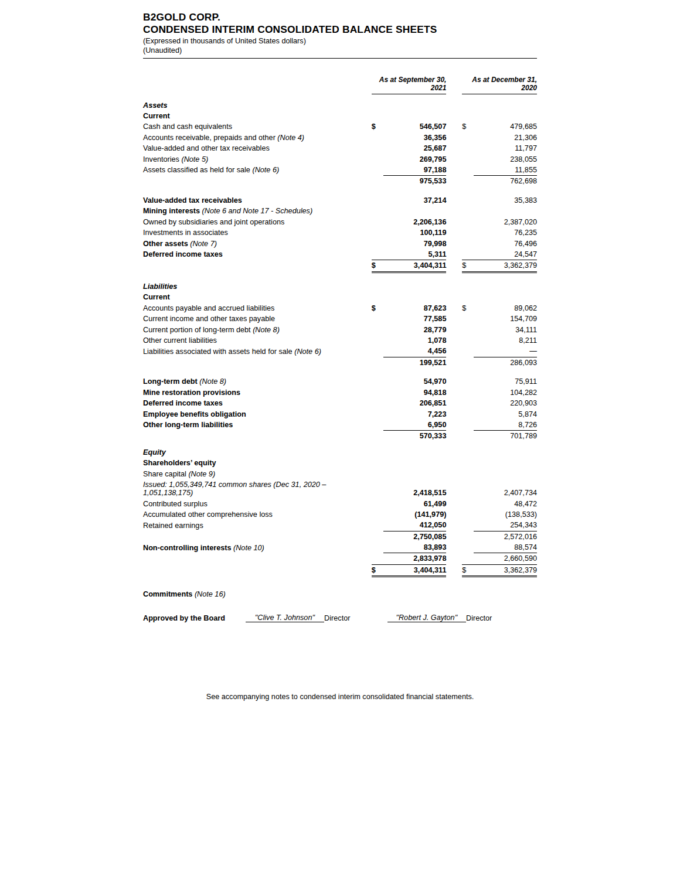B2GOLD CORP.
CONDENSED INTERIM CONSOLIDATED BALANCE SHEETS
(Expressed in thousands of United States dollars)
(Unaudited)
| | As at September 30, 2021 | | As at December 31, 2020 |
| Assets | | | | | |
| Current | | | | | |
| Cash and cash equivalents | $ | 546,507 | | $ | 479,685 |
| Accounts receivable, prepaids and other (Note 4) | | 36,356 | | | 21,306 |
| Value-added and other tax receivables | | 25,687 | | | 11,797 |
| Inventories (Note 5) | | 269,795 | | | 238,055 |
| Assets classified as held for sale (Note 6) | | 97,188 | | | 11,855 |
| | | 975,533 | | | 762,698 |
| Value-added tax receivables | | 37,214 | | | 35,383 |
| Mining interests (Note 6 and Note 17 - Schedules) | | | | | |
| Owned by subsidiaries and joint operations | | 2,206,136 | | | 2,387,020 |
| Investments in associates | | 100,119 | | | 76,235 |
| Other assets (Note 7) | | 79,998 | | | 76,496 |
| Deferred income taxes | | 5,311 | | | 24,547 |
| | $ | 3,404,311 | | $ | 3,362,379 |
| Liabilities | | | | | |
| Current | | | | | |
| Accounts payable and accrued liabilities | $ | 87,623 | | $ | 89,062 |
| Current income and other taxes payable | | 77,585 | | | 154,709 |
| Current portion of long-term debt (Note 8) | | 28,779 | | | 34,111 |
| Other current liabilities | | 1,078 | | | 8,211 |
| Liabilities associated with assets held for sale (Note 6) | | 4,456 | | | — |
| | | 199,521 | | | 286,093 |
| Long-term debt (Note 8) | | 54,970 | | | 75,911 |
| Mine restoration provisions | | 94,818 | | | 104,282 |
| Deferred income taxes | | 206,851 | | | 220,903 |
| Employee benefits obligation | | 7,223 | | | 5,874 |
| Other long-term liabilities | | 6,950 | | | 8,726 |
| | | 570,333 | | | 701,789 |
| Equity | | | | | |
| Shareholders’ equity | | | | | |
| Share capital (Note 9) | | | | | |
| Issued: 1,055,349,741 common shares (Dec 31, 2020 – 1,051,138,175) | | 2,418,515 | | | 2,407,734 |
| Contributed surplus | | 61,499 | | | 48,472 |
| Accumulated other comprehensive loss | | (141,979) | | | (138,533) |
| Retained earnings | | 412,050 | | | 254,343 |
| | | 2,750,085 | | | 2,572,016 |
| Non-controlling interests (Note 10) | | 83,893 | | | 88,574 |
| | | 2,833,978 | | | 2,660,590 |
| | $ | 3,404,311 | | $ | 3,362,379 |
Commitments (Note 16)
| Approved by the Board | "Clive T. Johnson" | Director | | "Robert J. Gayton" | Director |
See accompanying notes to condensed interim consolidated financial statements.